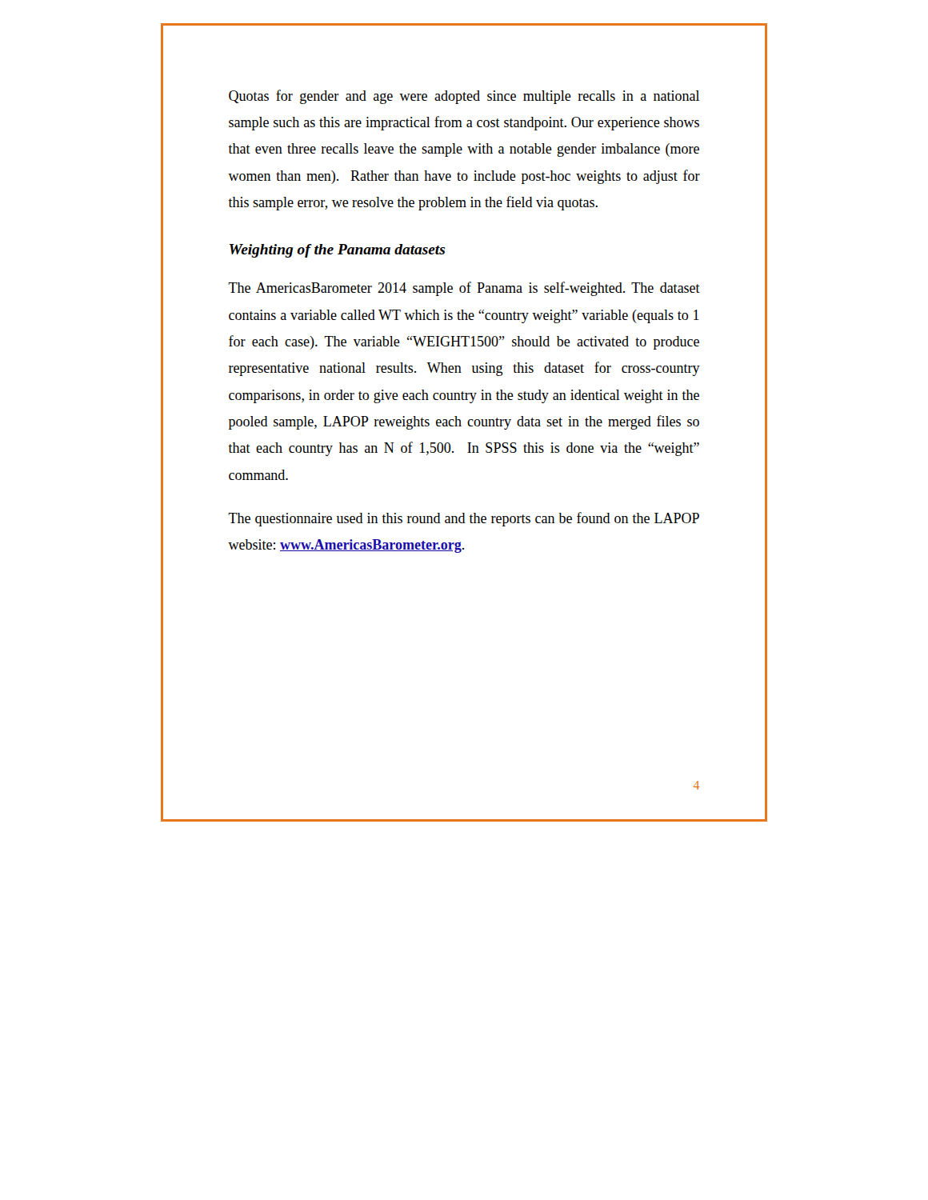Quotas for gender and age were adopted since multiple recalls in a national sample such as this are impractical from a cost standpoint. Our experience shows that even three recalls leave the sample with a notable gender imbalance (more women than men). Rather than have to include post-hoc weights to adjust for this sample error, we resolve the problem in the field via quotas.
Weighting of the Panama datasets
The AmericasBarometer 2014 sample of Panama is self-weighted. The dataset contains a variable called WT which is the “country weight” variable (equals to 1 for each case). The variable “WEIGHT1500” should be activated to produce representative national results. When using this dataset for cross-country comparisons, in order to give each country in the study an identical weight in the pooled sample, LAPOP reweights each country data set in the merged files so that each country has an N of 1,500. In SPSS this is done via the “weight” command.
The questionnaire used in this round and the reports can be found on the LAPOP website: www.AmericasBarometer.org.
4